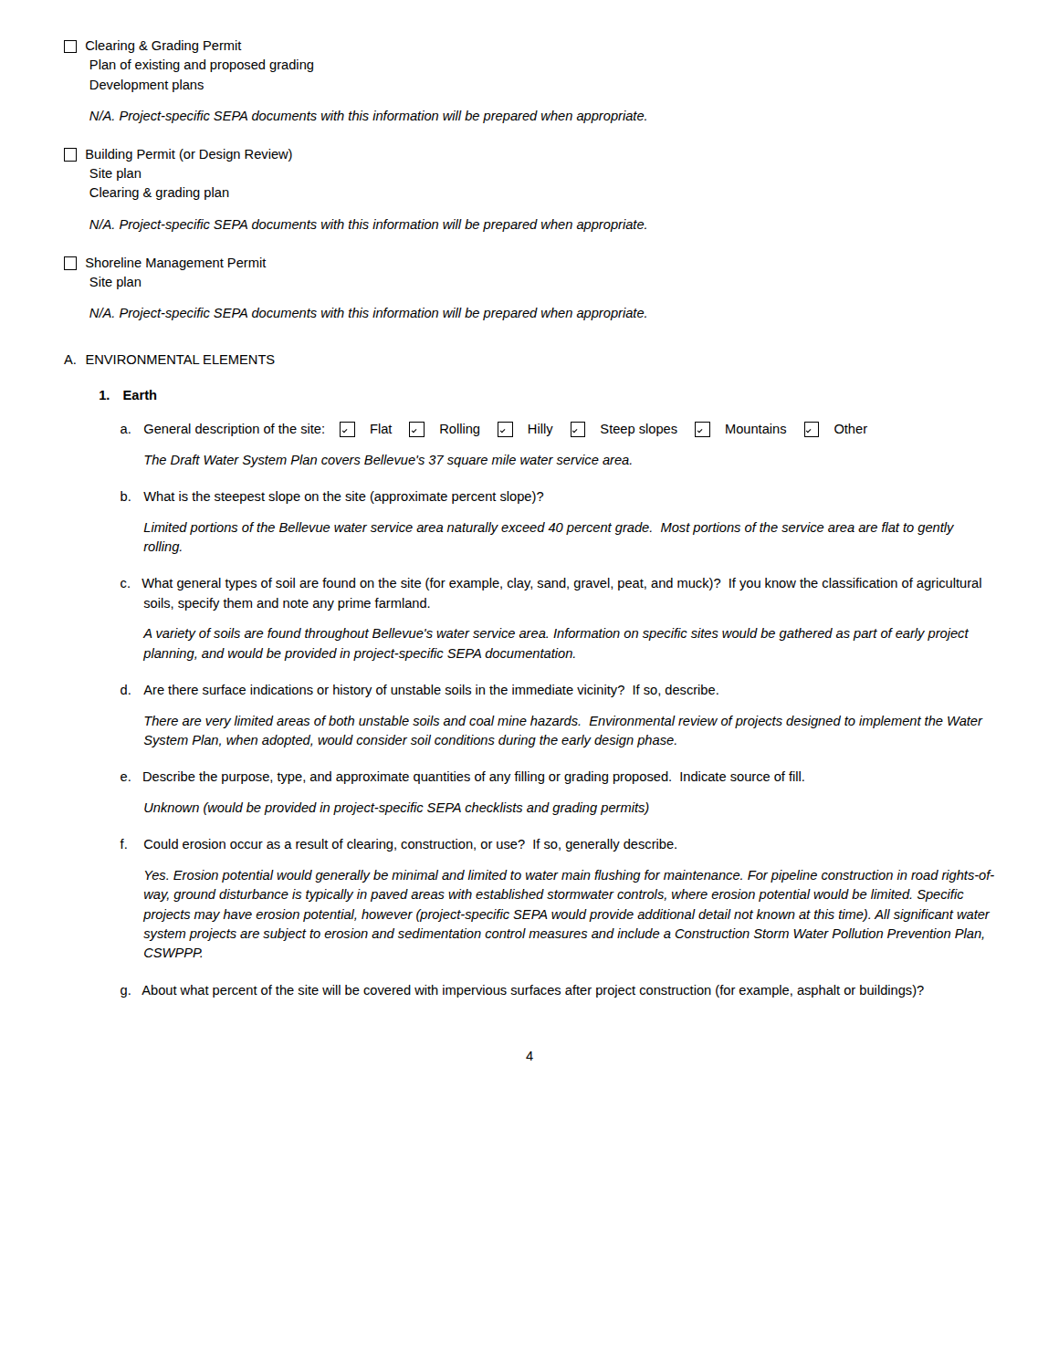Clearing & Grading Permit
Plan of existing and proposed grading
Development plans
N/A. Project-specific SEPA documents with this information will be prepared when appropriate.
Building Permit (or Design Review)
Site plan
Clearing & grading plan
N/A. Project-specific SEPA documents with this information will be prepared when appropriate.
Shoreline Management Permit
Site plan
N/A. Project-specific SEPA documents with this information will be prepared when appropriate.
A. ENVIRONMENTAL ELEMENTS
1. Earth
a. General description of the site: Flat Rolling Hilly Steep slopes Mountains Other
The Draft Water System Plan covers Bellevue's 37 square mile water service area.
b. What is the steepest slope on the site (approximate percent slope)?
Limited portions of the Bellevue water service area naturally exceed 40 percent grade. Most portions of the service area are flat to gently rolling.
c. What general types of soil are found on the site (for example, clay, sand, gravel, peat, and muck)? If you know the classification of agricultural soils, specify them and note any prime farmland.
A variety of soils are found throughout Bellevue's water service area. Information on specific sites would be gathered as part of early project planning, and would be provided in project-specific SEPA documentation.
d. Are there surface indications or history of unstable soils in the immediate vicinity? If so, describe.
There are very limited areas of both unstable soils and coal mine hazards. Environmental review of projects designed to implement the Water System Plan, when adopted, would consider soil conditions during the early design phase.
e. Describe the purpose, type, and approximate quantities of any filling or grading proposed. Indicate source of fill.
Unknown (would be provided in project-specific SEPA checklists and grading permits)
f. Could erosion occur as a result of clearing, construction, or use? If so, generally describe.
Yes. Erosion potential would generally be minimal and limited to water main flushing for maintenance. For pipeline construction in road rights-of-way, ground disturbance is typically in paved areas with established stormwater controls, where erosion potential would be limited. Specific projects may have erosion potential, however (project-specific SEPA would provide additional detail not known at this time). All significant water system projects are subject to erosion and sedimentation control measures and include a Construction Storm Water Pollution Prevention Plan, CSWPPP.
g. About what percent of the site will be covered with impervious surfaces after project construction (for example, asphalt or buildings)?
4